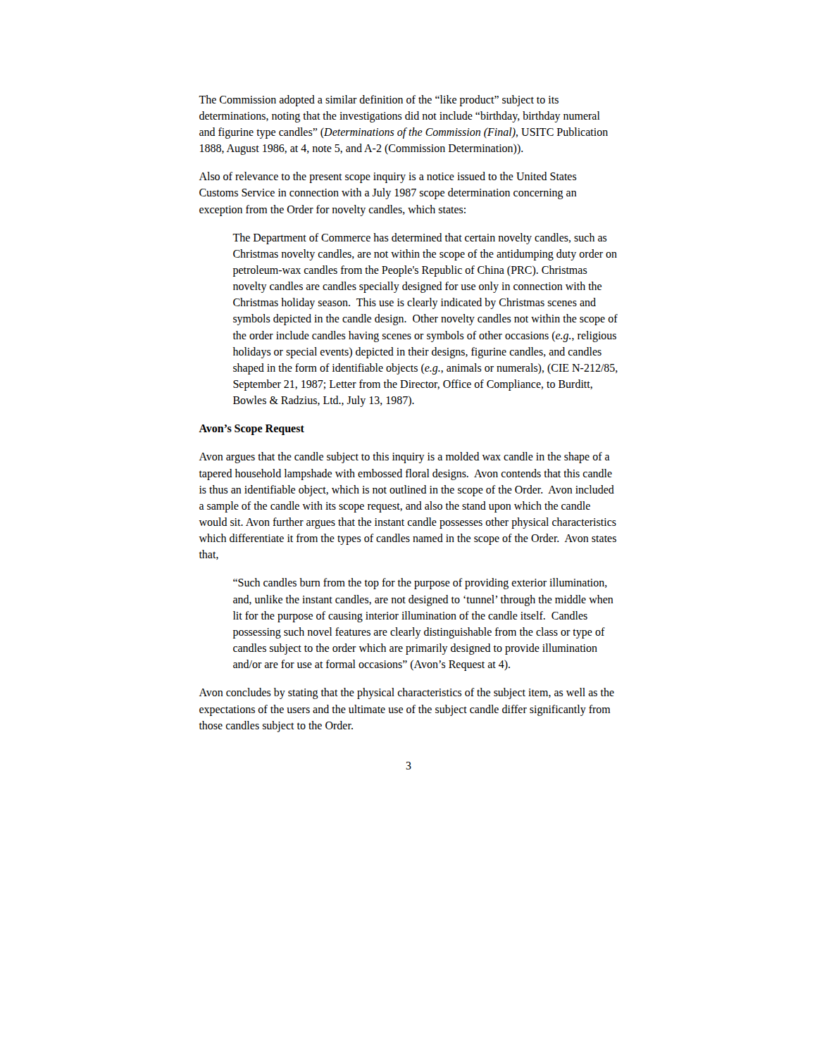The Commission adopted a similar definition of the “like product” subject to its determinations, noting that the investigations did not include “birthday, birthday numeral and figurine type candles” (Determinations of the Commission (Final), USITC Publication 1888, August 1986, at 4, note 5, and A-2 (Commission Determination)).
Also of relevance to the present scope inquiry is a notice issued to the United States Customs Service in connection with a July 1987 scope determination concerning an exception from the Order for novelty candles, which states:
The Department of Commerce has determined that certain novelty candles, such as Christmas novelty candles, are not within the scope of the antidumping duty order on petroleum-wax candles from the People's Republic of China (PRC). Christmas novelty candles are candles specially designed for use only in connection with the Christmas holiday season. This use is clearly indicated by Christmas scenes and symbols depicted in the candle design. Other novelty candles not within the scope of the order include candles having scenes or symbols of other occasions (e.g., religious holidays or special events) depicted in their designs, figurine candles, and candles shaped in the form of identifiable objects (e.g., animals or numerals), (CIE N-212/85, September 21, 1987; Letter from the Director, Office of Compliance, to Burditt, Bowles & Radzius, Ltd., July 13, 1987).
Avon’s Scope Request
Avon argues that the candle subject to this inquiry is a molded wax candle in the shape of a tapered household lampshade with embossed floral designs. Avon contends that this candle is thus an identifiable object, which is not outlined in the scope of the Order. Avon included a sample of the candle with its scope request, and also the stand upon which the candle would sit. Avon further argues that the instant candle possesses other physical characteristics which differentiate it from the types of candles named in the scope of the Order. Avon states that,
“Such candles burn from the top for the purpose of providing exterior illumination, and, unlike the instant candles, are not designed to ‘tunnel’ through the middle when lit for the purpose of causing interior illumination of the candle itself. Candles possessing such novel features are clearly distinguishable from the class or type of candles subject to the order which are primarily designed to provide illumination and/or are for use at formal occasions” (Avon’s Request at 4).
Avon concludes by stating that the physical characteristics of the subject item, as well as the expectations of the users and the ultimate use of the subject candle differ significantly from those candles subject to the Order.
3